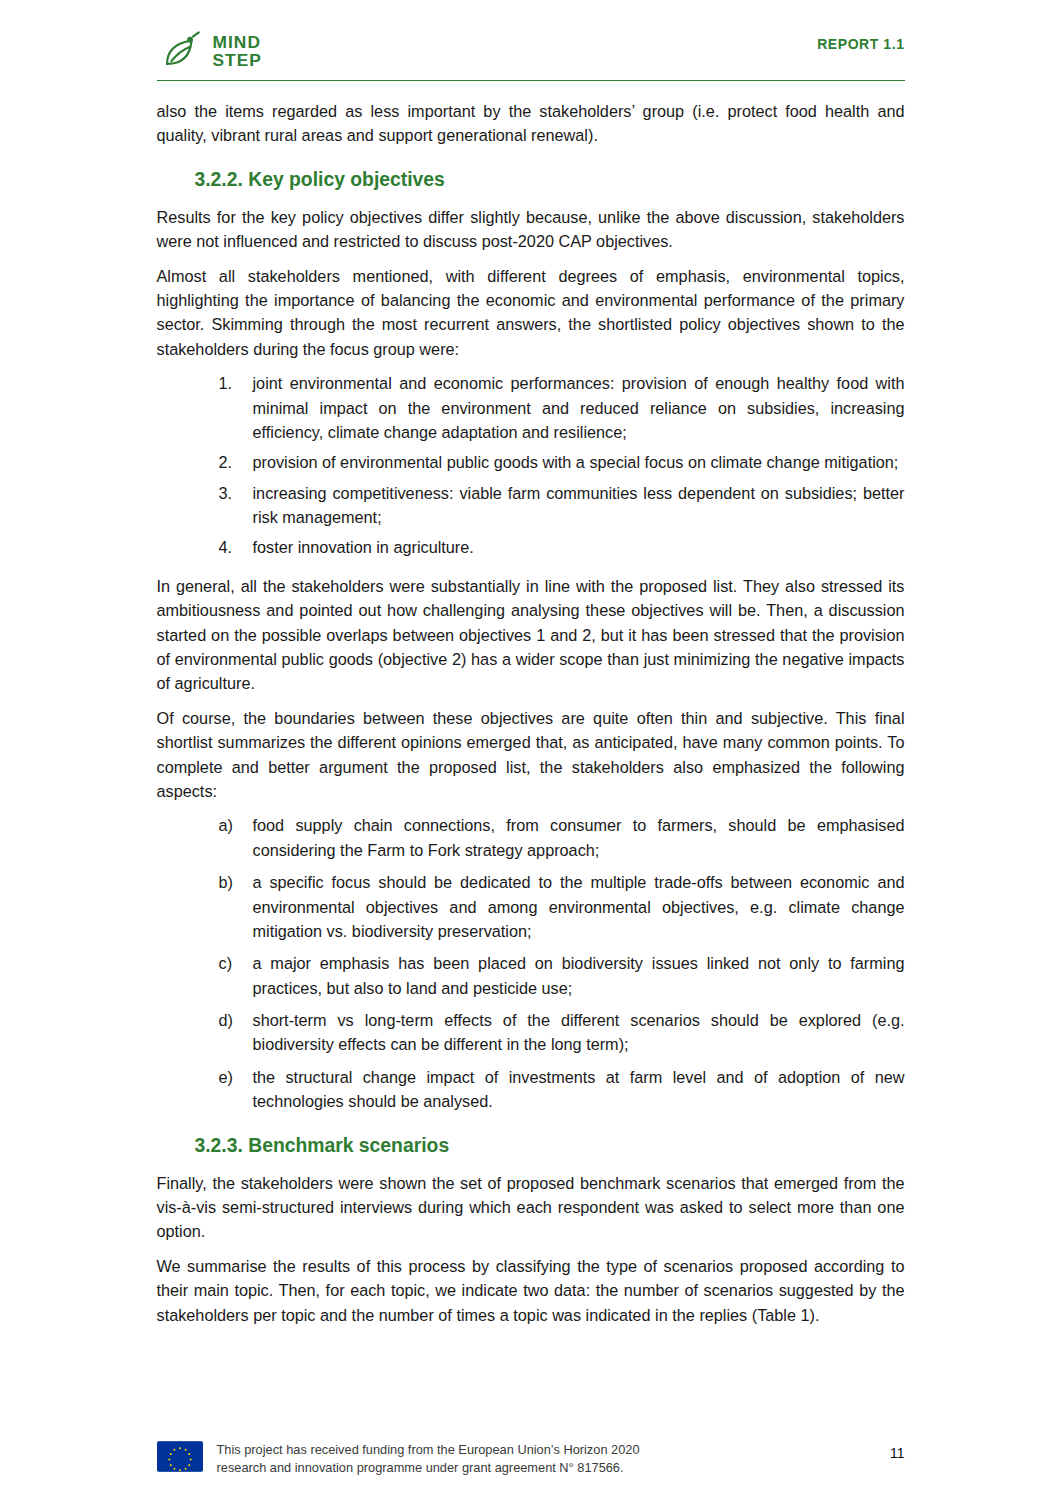MIND STEP
REPORT 1.1
also the items regarded as less important by the stakeholders’ group (i.e. protect food health and quality, vibrant rural areas and support generational renewal).
3.2.2. Key policy objectives
Results for the key policy objectives differ slightly because, unlike the above discussion, stakeholders were not influenced and restricted to discuss post-2020 CAP objectives.
Almost all stakeholders mentioned, with different degrees of emphasis, environmental topics, highlighting the importance of balancing the economic and environmental performance of the primary sector. Skimming through the most recurrent answers, the shortlisted policy objectives shown to the stakeholders during the focus group were:
joint environmental and economic performances: provision of enough healthy food with minimal impact on the environment and reduced reliance on subsidies, increasing efficiency, climate change adaptation and resilience;
provision of environmental public goods with a special focus on climate change mitigation;
increasing competitiveness: viable farm communities less dependent on subsidies; better risk management;
foster innovation in agriculture.
In general, all the stakeholders were substantially in line with the proposed list. They also stressed its ambitiousness and pointed out how challenging analysing these objectives will be. Then, a discussion started on the possible overlaps between objectives 1 and 2, but it has been stressed that the provision of environmental public goods (objective 2) has a wider scope than just minimizing the negative impacts of agriculture.
Of course, the boundaries between these objectives are quite often thin and subjective. This final shortlist summarizes the different opinions emerged that, as anticipated, have many common points. To complete and better argument the proposed list, the stakeholders also emphasized the following aspects:
food supply chain connections, from consumer to farmers, should be emphasised considering the Farm to Fork strategy approach;
a specific focus should be dedicated to the multiple trade-offs between economic and environmental objectives and among environmental objectives, e.g. climate change mitigation vs. biodiversity preservation;
a major emphasis has been placed on biodiversity issues linked not only to farming practices, but also to land and pesticide use;
short-term vs long-term effects of the different scenarios should be explored (e.g. biodiversity effects can be different in the long term);
the structural change impact of investments at farm level and of adoption of new technologies should be analysed.
3.2.3. Benchmark scenarios
Finally, the stakeholders were shown the set of proposed benchmark scenarios that emerged from the vis-à-vis semi-structured interviews during which each respondent was asked to select more than one option.
We summarise the results of this process by classifying the type of scenarios proposed according to their main topic. Then, for each topic, we indicate two data: the number of scenarios suggested by the stakeholders per topic and the number of times a topic was indicated in the replies (Table 1).
This project has received funding from the European Union’s Horizon 2020
research and innovation programme under grant agreement N° 817566.
11